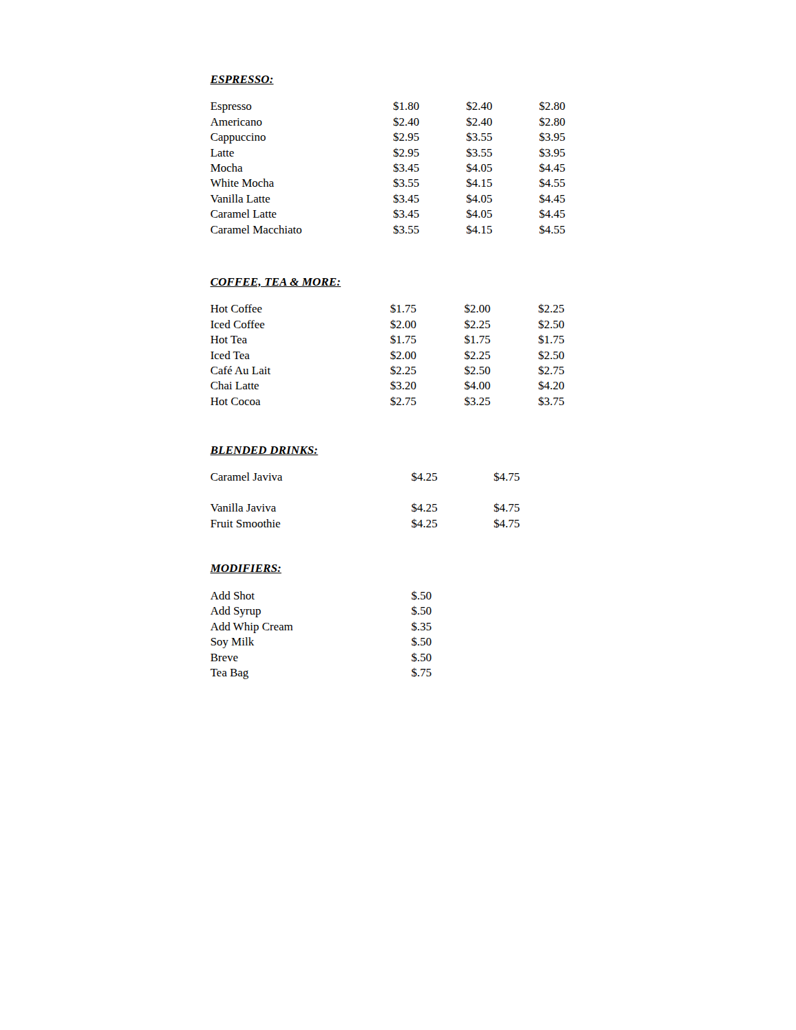ESPRESSO:
| Espresso | $1.80 | $2.40 | $2.80 |
| Americano | $2.40 | $2.40 | $2.80 |
| Cappuccino | $2.95 | $3.55 | $3.95 |
| Latte | $2.95 | $3.55 | $3.95 |
| Mocha | $3.45 | $4.05 | $4.45 |
| White Mocha | $3.55 | $4.15 | $4.55 |
| Vanilla Latte | $3.45 | $4.05 | $4.45 |
| Caramel Latte | $3.45 | $4.05 | $4.45 |
| Caramel Macchiato | $3.55 | $4.15 | $4.55 |
COFFEE, TEA & MORE:
| Hot Coffee | $1.75 | $2.00 | $2.25 |
| Iced Coffee | $2.00 | $2.25 | $2.50 |
| Hot Tea | $1.75 | $1.75 | $1.75 |
| Iced Tea | $2.00 | $2.25 | $2.50 |
| Café Au Lait | $2.25 | $2.50 | $2.75 |
| Chai Latte | $3.20 | $4.00 | $4.20 |
| Hot Cocoa | $2.75 | $3.25 | $3.75 |
BLENDED DRINKS:
| Caramel Javiva | $4.25 | $4.75 |
| Vanilla Javiva | $4.25 | $4.75 |
| Fruit Smoothie | $4.25 | $4.75 |
MODIFIERS:
| Add Shot | $.50 |
| Add Syrup | $.50 |
| Add Whip Cream | $.35 |
| Soy Milk | $.50 |
| Breve | $.50 |
| Tea Bag | $.75 |